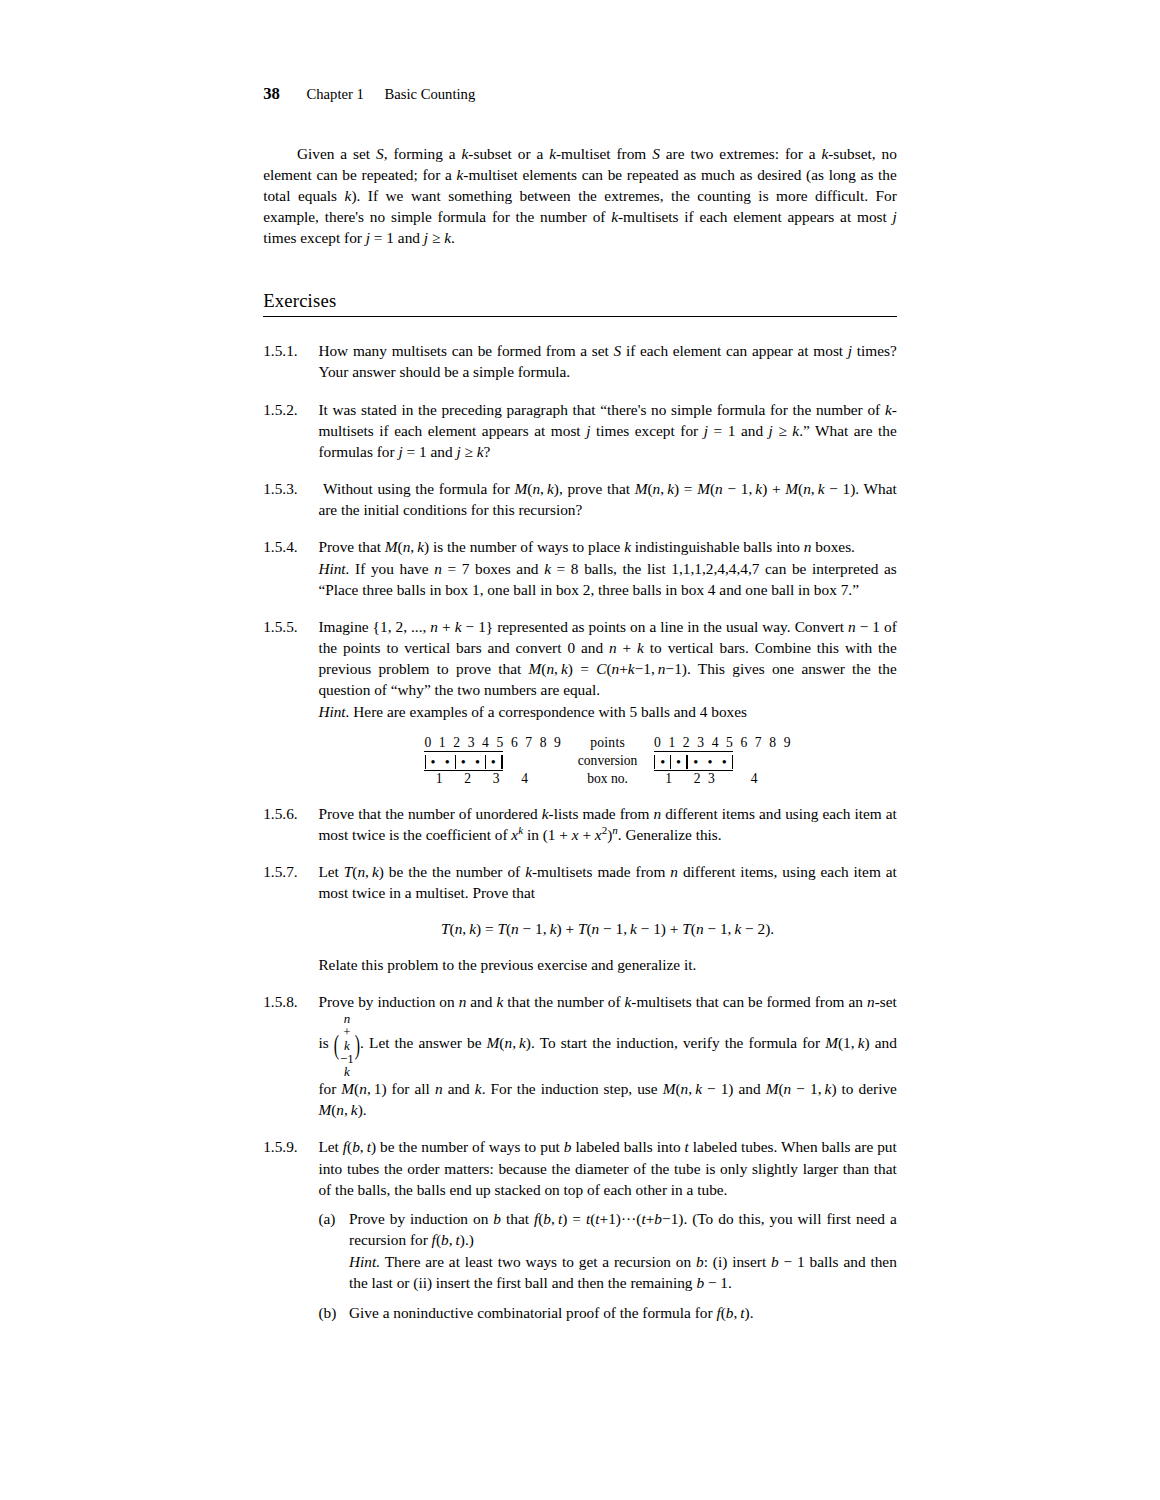38 Chapter 1 Basic Counting
Given a set S, forming a k-subset or a k-multiset from S are two extremes: for a k-subset, no element can be repeated; for a k-multiset elements can be repeated as much as desired (as long as the total equals k). If we want something between the extremes, the counting is more difficult. For example, there's no simple formula for the number of k-multisets if each element appears at most j times except for j = 1 and j ≥ k.
Exercises
1.5.1. How many multisets can be formed from a set S if each element can appear at most j times? Your answer should be a simple formula.
1.5.2. It was stated in the preceding paragraph that “there's no simple formula for the number of k-multisets if each element appears at most j times except for j = 1 and j ≥ k.” What are the formulas for j = 1 and j ≥ k?
1.5.3. Without using the formula for M(n, k), prove that M(n, k) = M(n − 1, k) + M(n, k − 1). What are the initial conditions for this recursion?
1.5.4. Prove that M(n, k) is the number of ways to place k indistinguishable balls into n boxes.
Hint. If you have n = 7 boxes and k = 8 balls, the list 1,1,1,2,4,4,4,7 can be interpreted as “Place three balls in box 1, one ball in box 2, three balls in box 4 and one ball in box 7.”
1.5.5. Imagine {1, 2, ..., n + k − 1} represented as points on a line in the usual way. Convert n − 1 of the points to vertical bars and convert 0 and n + k to vertical bars. Combine this with the previous problem to prove that M(n, k) = C(n+k−1, n−1). This gives one answer the the question of “why” the two numbers are equal.
Hint. Here are examples of a correspondence with 5 balls and 4 boxes
| 0 1 2 3 4 5 6 7 8 9 | points | 0 1 2 3 4 5 6 7 8 9 |
| | conversion | |
| 1 2 3 4 | box no. | 1 2 3 4 |
1.5.6. Prove that the number of unordered k-lists made from n different items and using each item at most twice is the coefficient of xk in (1 + x + x2)n. Generalize this.
1.5.7. Let T(n, k) be the the number of k-multisets made from n different items, using each item at most twice in a multiset. Prove that
T(n, k) = T(n − 1, k) + T(n − 1, k − 1) + T(n − 1, k − 2).
Relate this problem to the previous exercise and generalize it.
1.5.8. Prove by induction on n and k that the number of k-multisets that can be formed from an n-set is n+k−1 k. Let the answer be M(n, k). To start the induction, verify the formula for M(1, k) and for M(n, 1) for all n and k. For the induction step, use M(n, k − 1) and M(n − 1, k) to derive M(n, k).
1.5.9. Let f(b, t) be the number of ways to put b labeled balls into t labeled tubes. When balls are put into tubes the order matters: because the diameter of the tube is only slightly larger than that of the balls, the balls end up stacked on top of each other in a tube.
(a) Prove by induction on b that f(b, t) = t(t+1)···(t+b−1). (To do this, you will first need a recursion for f(b, t).)
Hint. There are at least two ways to get a recursion on b: (i) insert b − 1 balls and then the last or (ii) insert the first ball and then the remaining b − 1.
(b) Give a noninductive combinatorial proof of the formula for f(b, t).